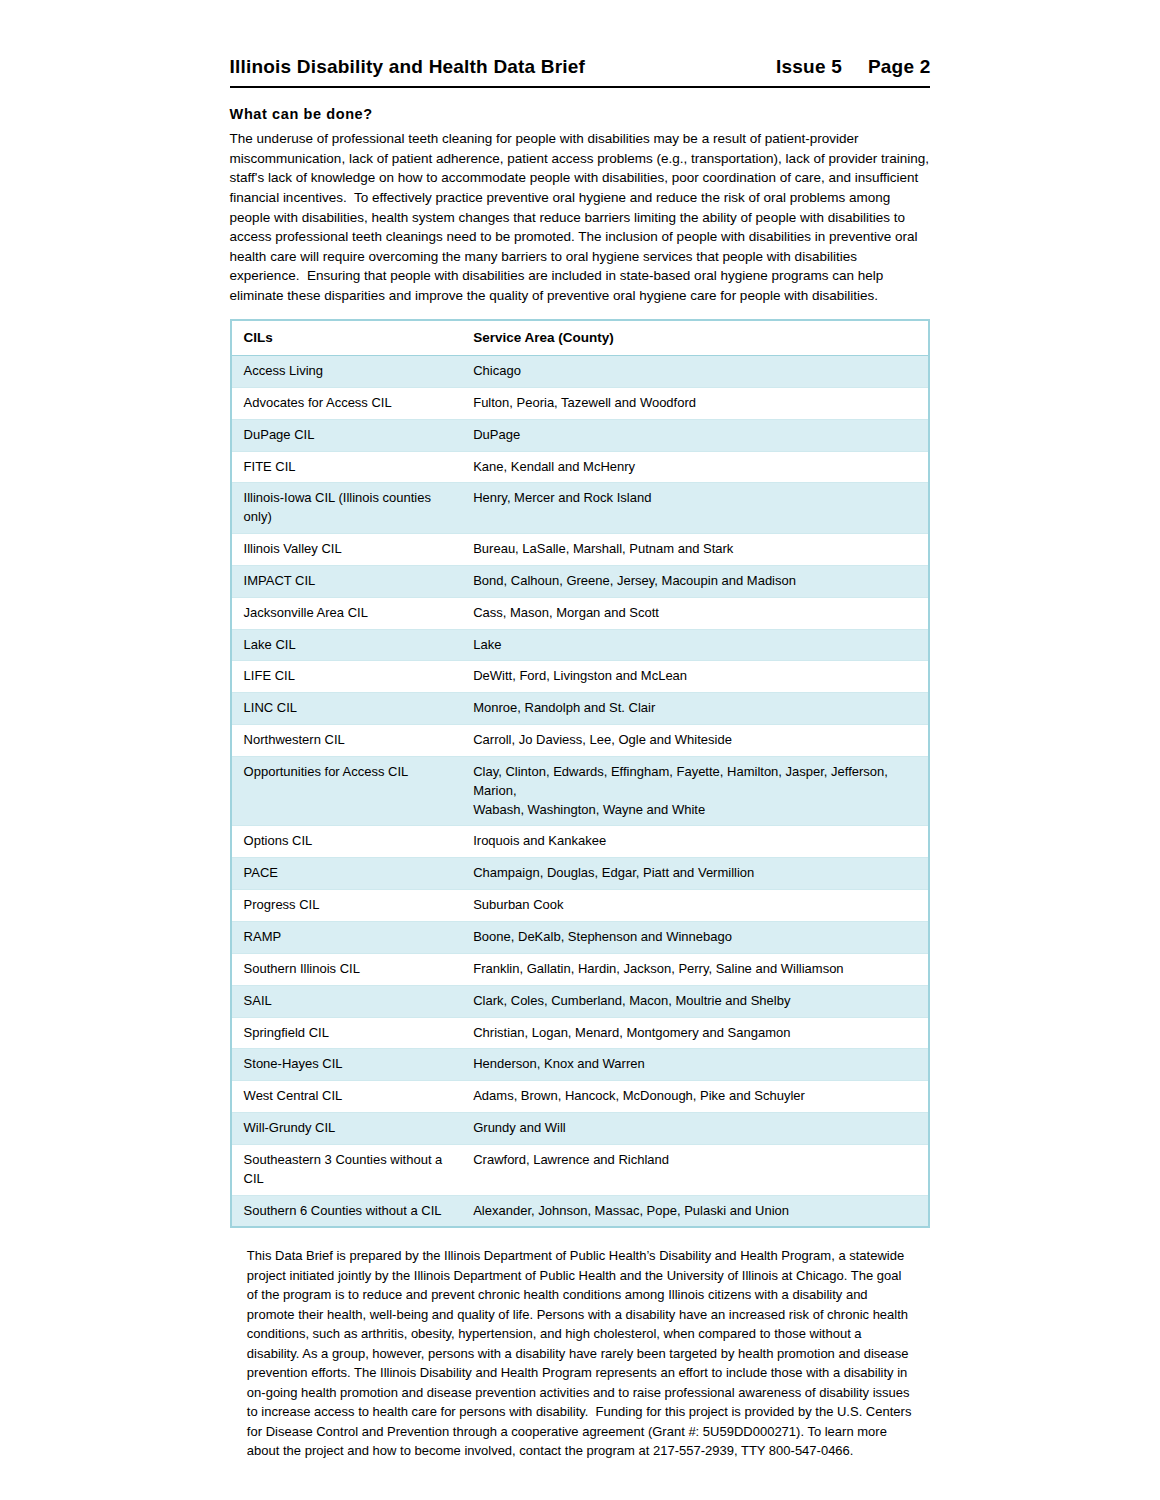Illinois Disability and Health Data Brief Issue 5 Page 2
What can be done?
The underuse of professional teeth cleaning for people with disabilities may be a result of patient-provider miscommunication, lack of patient adherence, patient access problems (e.g., transportation), lack of provider training, staff's lack of knowledge on how to accommodate people with disabilities, poor coordination of care, and insufficient financial incentives. To effectively practice preventive oral hygiene and reduce the risk of oral problems among people with disabilities, health system changes that reduce barriers limiting the ability of people with disabilities to access professional teeth cleanings need to be promoted. The inclusion of people with disabilities in preventive oral health care will require overcoming the many barriers to oral hygiene services that people with disabilities experience. Ensuring that people with disabilities are included in state-based oral hygiene programs can help eliminate these disparities and improve the quality of preventive oral hygiene care for people with disabilities.
| CILs | Service Area (County) |
| --- | --- |
| Access Living | Chicago |
| Advocates for Access CIL | Fulton, Peoria, Tazewell and Woodford |
| DuPage CIL | DuPage |
| FITE CIL | Kane, Kendall and McHenry |
| Illinois-Iowa CIL (Illinois counties only) | Henry, Mercer and Rock Island |
| Illinois Valley CIL | Bureau, LaSalle, Marshall, Putnam and Stark |
| IMPACT CIL | Bond, Calhoun, Greene, Jersey, Macoupin and Madison |
| Jacksonville Area CIL | Cass, Mason, Morgan and Scott |
| Lake CIL | Lake |
| LIFE CIL | DeWitt, Ford, Livingston and McLean |
| LINC CIL | Monroe, Randolph and St. Clair |
| Northwestern CIL | Carroll, Jo Daviess, Lee, Ogle and Whiteside |
| Opportunities for Access CIL | Clay, Clinton, Edwards, Effingham, Fayette, Hamilton, Jasper, Jefferson, Marion, Wabash, Washington, Wayne and White |
| Options CIL | Iroquois and Kankakee |
| PACE | Champaign, Douglas, Edgar, Piatt and Vermillion |
| Progress CIL | Suburban Cook |
| RAMP | Boone, DeKalb, Stephenson and Winnebago |
| Southern Illinois CIL | Franklin, Gallatin, Hardin, Jackson, Perry, Saline and Williamson |
| SAIL | Clark, Coles, Cumberland, Macon, Moultrie and Shelby |
| Springfield CIL | Christian, Logan, Menard, Montgomery and Sangamon |
| Stone-Hayes CIL | Henderson, Knox and Warren |
| West Central CIL | Adams, Brown, Hancock, McDonough, Pike and Schuyler |
| Will-Grundy CIL | Grundy and Will |
| Southeastern 3 Counties without a CIL | Crawford, Lawrence and Richland |
| Southern 6 Counties without a CIL | Alexander, Johnson, Massac, Pope, Pulaski and Union |
This Data Brief is prepared by the Illinois Department of Public Health’s Disability and Health Program, a statewide project initiated jointly by the Illinois Department of Public Health and the University of Illinois at Chicago. The goal of the program is to reduce and prevent chronic health conditions among Illinois citizens with a disability and promote their health, well-being and quality of life. Persons with a disability have an increased risk of chronic health conditions, such as arthritis, obesity, hypertension, and high cholesterol, when compared to those without a disability. As a group, however, persons with a disability have rarely been targeted by health promotion and disease prevention efforts. The Illinois Disability and Health Program represents an effort to include those with a disability in on-going health promotion and disease prevention activities and to raise professional awareness of disability issues to increase access to health care for persons with disability. Funding for this project is provided by the U.S. Centers for Disease Control and Prevention through a cooperative agreement (Grant #: 5U59DD000271). To learn more about the project and how to become involved, contact the program at 217-557-2939, TTY 800-547-0466.